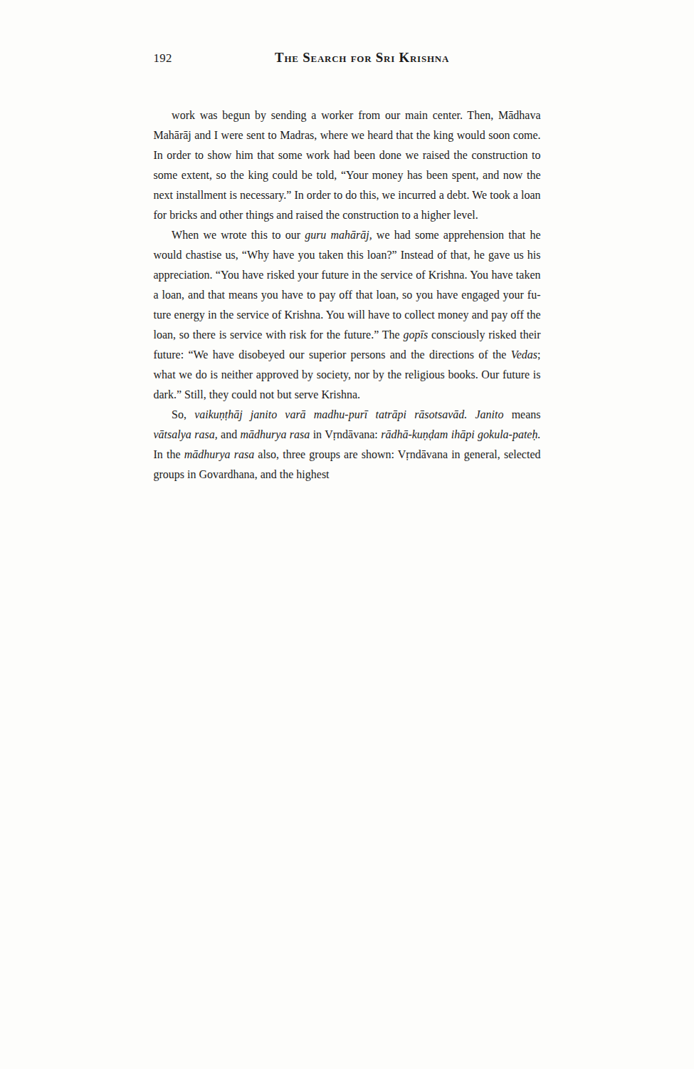192
The Search for Sri Krishna
work was begun by sending a worker from our main center. Then, Mādhava Mahārāj and I were sent to Madras, where we heard that the king would soon come. In order to show him that some work had been done we raised the construction to some extent, so the king could be told, “Your money has been spent, and now the next installment is necessary.” In order to do this, we incurred a debt. We took a loan for bricks and other things and raised the construction to a higher level.
When we wrote this to our guru mahārāj, we had some apprehension that he would chastise us, “Why have you taken this loan?” Instead of that, he gave us his appreciation. “You have risked your future in the service of Krishna. You have taken a loan, and that means you have to pay off that loan, so you have engaged your future energy in the service of Krishna. You will have to collect money and pay off the loan, so there is service with risk for the future.” The gopīs consciously risked their future: “We have disobeyed our superior persons and the directions of the Vedas; what we do is neither approved by society, nor by the religious books. Our future is dark.” Still, they could not but serve Krishna.
So, vaikuṇṭhāj janito varā madhu-purī tatrāpi rāsotsavād. Janito means vātsalya rasa, and mādhurya rasa in Vṛndāvana: rādhā-kuṇḍam ihāpi gokula-pateḥ. In the mādhurya rasa also, three groups are shown: Vṛndāvana in general, selected groups in Govardhana, and the highest